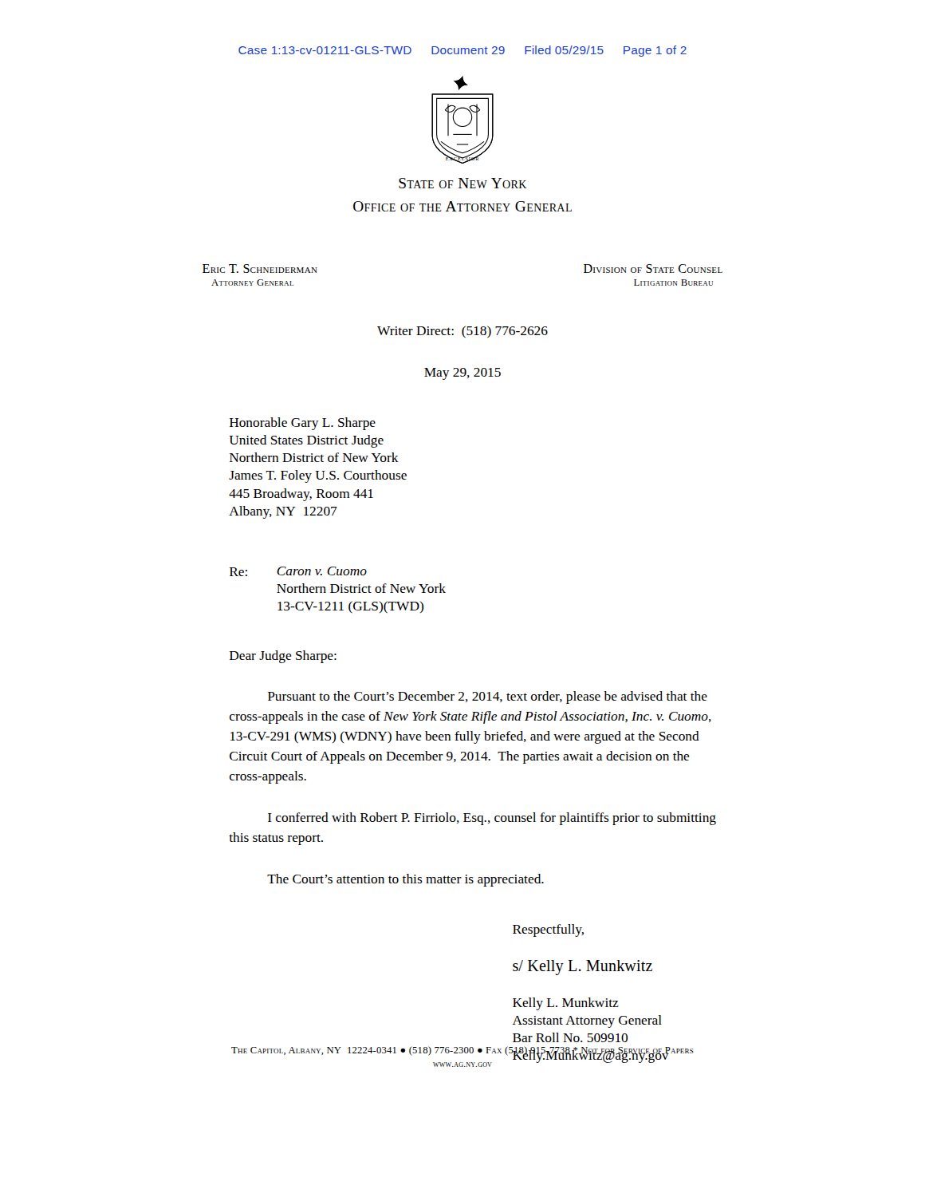Case 1:13-cv-01211-GLS-TWD Document 29 Filed 05/29/15 Page 1 of 2
State of New York
Office of the Attorney General
Eric T. Schneiderman
Attorney General
Division of State Counsel
Litigation Bureau
Writer Direct: (518) 776-2626
May 29, 2015
Honorable Gary L. Sharpe
United States District Judge
Northern District of New York
James T. Foley U.S. Courthouse
445 Broadway, Room 441
Albany, NY 12207
Re:
Caron v. Cuomo
Northern District of New York
13-CV-1211 (GLS)(TWD)
Dear Judge Sharpe:
Pursuant to the Court’s December 2, 2014, text order, please be advised that the cross-appeals in the case of New York State Rifle and Pistol Association, Inc. v. Cuomo, 13-CV-291 (WMS) (WDNY) have been fully briefed, and were argued at the Second Circuit Court of Appeals on December 9, 2014. The parties await a decision on the cross-appeals.
I conferred with Robert P. Firriolo, Esq., counsel for plaintiffs prior to submitting this status report.
The Court’s attention to this matter is appreciated.
Respectfully,
s/ Kelly L. Munkwitz
Kelly L. Munkwitz
Assistant Attorney General
Bar Roll No. 509910
Kelly.Munkwitz@ag.ny.gov
The Capitol, Albany, NY 12224-0341 ● (518) 776-2300 ● Fax (518) 915-7738 * Not for Service of Papers
www.ag.ny.gov